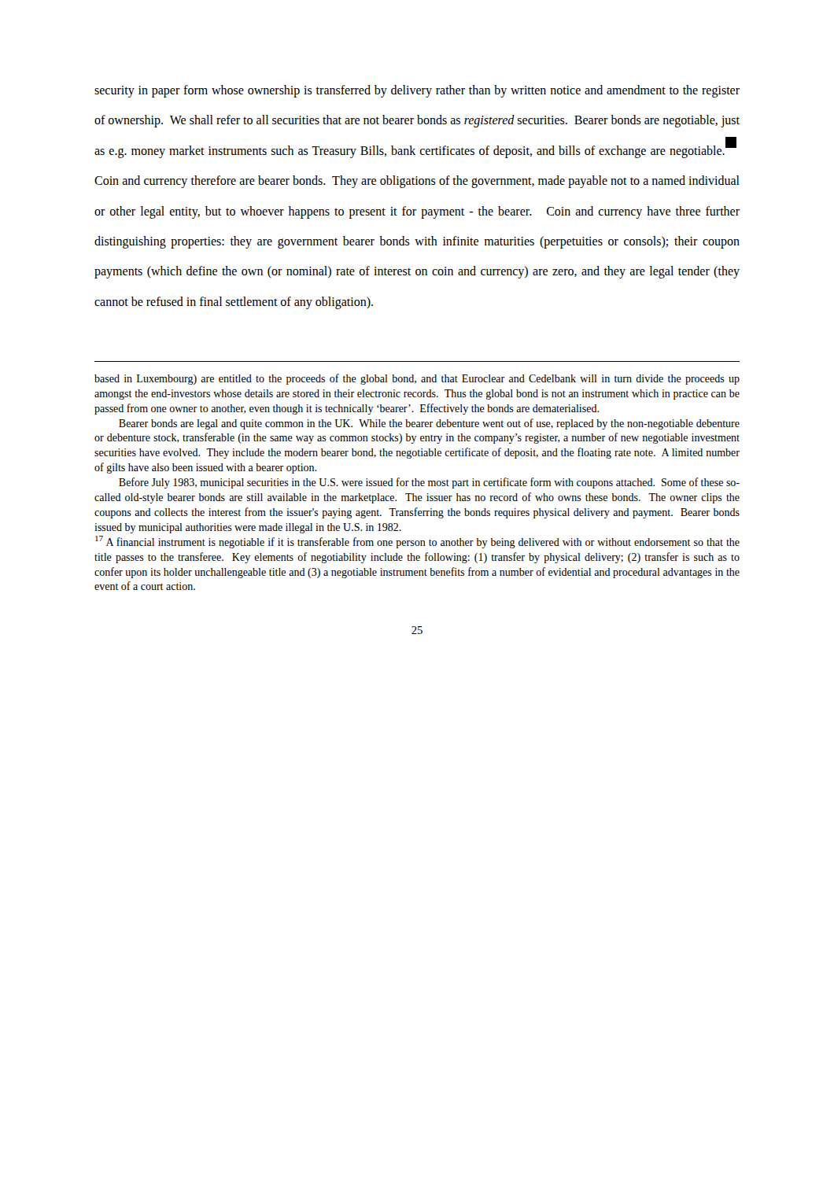security in paper form whose ownership is transferred by delivery rather than by written notice and amendment to the register of ownership. We shall refer to all securities that are not bearer bonds as registered securities. Bearer bonds are negotiable, just as e.g. money market instruments such as Treasury Bills, bank certificates of deposit, and bills of exchange are negotiable. Coin and currency therefore are bearer bonds. They are obligations of the government, made payable not to a named individual or other legal entity, but to whoever happens to present it for payment - the bearer. Coin and currency have three further distinguishing properties: they are government bearer bonds with infinite maturities (perpetuities or consols); their coupon payments (which define the own (or nominal) rate of interest on coin and currency) are zero, and they are legal tender (they cannot be refused in final settlement of any obligation).
based in Luxembourg) are entitled to the proceeds of the global bond, and that Euroclear and Cedelbank will in turn divide the proceeds up amongst the end-investors whose details are stored in their electronic records. Thus the global bond is not an instrument which in practice can be passed from one owner to another, even though it is technically ‘bearer’. Effectively the bonds are dematerialised.
Bearer bonds are legal and quite common in the UK. While the bearer debenture went out of use, replaced by the non-negotiable debenture or debenture stock, transferable (in the same way as common stocks) by entry in the company’s register, a number of new negotiable investment securities have evolved. They include the modern bearer bond, the negotiable certificate of deposit, and the floating rate note. A limited number of gilts have also been issued with a bearer option.
Before July 1983, municipal securities in the U.S. were issued for the most part in certificate form with coupons attached. Some of these so-called old-style bearer bonds are still available in the marketplace. The issuer has no record of who owns these bonds. The owner clips the coupons and collects the interest from the issuer's paying agent. Transferring the bonds requires physical delivery and payment. Bearer bonds issued by municipal authorities were made illegal in the U.S. in 1982.
17 A financial instrument is negotiable if it is transferable from one person to another by being delivered with or without endorsement so that the title passes to the transferee. Key elements of negotiability include the following: (1) transfer by physical delivery; (2) transfer is such as to confer upon its holder unchallengeable title and (3) a negotiable instrument benefits from a number of evidential and procedural advantages in the event of a court action.
25